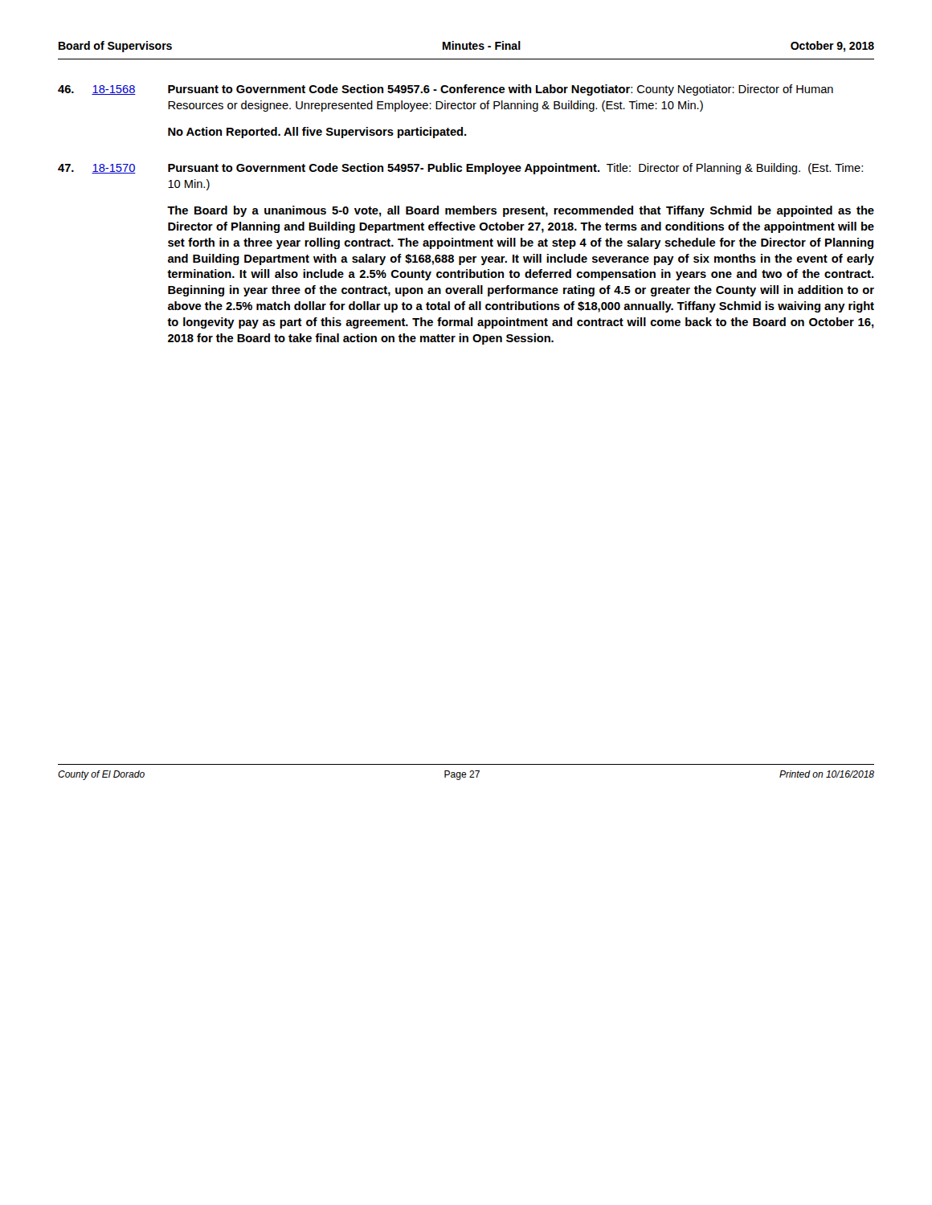Board of Supervisors
Minutes - Final
October 9, 2018
46.
18-1568
Pursuant to Government Code Section 54957.6 - Conference with Labor Negotiator: County Negotiator: Director of Human Resources or designee. Unrepresented Employee: Director of Planning & Building. (Est. Time: 10 Min.)
No Action Reported. All five Supervisors participated.
47.
18-1570
Pursuant to Government Code Section 54957- Public Employee Appointment. Title: Director of Planning & Building. (Est. Time: 10 Min.)
The Board by a unanimous 5-0 vote, all Board members present, recommended that Tiffany Schmid be appointed as the Director of Planning and Building Department effective October 27, 2018. The terms and conditions of the appointment will be set forth in a three year rolling contract. The appointment will be at step 4 of the salary schedule for the Director of Planning and Building Department with a salary of $168,688 per year. It will include severance pay of six months in the event of early termination. It will also include a 2.5% County contribution to deferred compensation in years one and two of the contract. Beginning in year three of the contract, upon an overall performance rating of 4.5 or greater the County will in addition to or above the 2.5% match dollar for dollar up to a total of all contributions of $18,000 annually. Tiffany Schmid is waiving any right to longevity pay as part of this agreement. The formal appointment and contract will come back to the Board on October 16, 2018 for the Board to take final action on the matter in Open Session.
County of El Dorado
Page 27
Printed on 10/16/2018